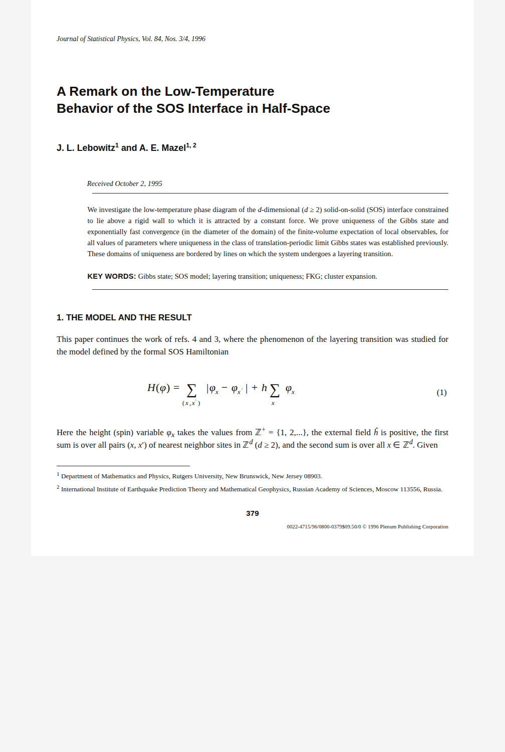Journal of Statistical Physics, Vol. 84, Nos. 3/4, 1996
A Remark on the Low-Temperature
Behavior of the SOS Interface in Half-Space
J. L. Lebowitz1 and A. E. Mazel1, 2
Received October 2, 1995
We investigate the low-temperature phase diagram of the d-dimensional (d ≥ 2) solid-on-solid (SOS) interface constrained to lie above a rigid wall to which it is attracted by a constant force. We prove uniqueness of the Gibbs state and exponentially fast convergence (in the diameter of the domain) of the finite-volume expectation of local observables, for all values of parameters where uniqueness in the class of translation-periodic limit Gibbs states was established previously. These domains of uniqueness are bordered by lines on which the system undergoes a layering transition.
KEY WORDS: Gibbs state; SOS model; layering transition; uniqueness; FKG; cluster expansion.
1. THE MODEL AND THE RESULT
This paper continues the work of refs. 4 and 3, where the phenomenon of the layering transition was studied for the model defined by the formal SOS Hamiltonian
(1)
Here the height (spin) variable φx takes the values from ℤ+ = {1, 2,...}, the external field ĥ is positive, the first sum is over all pairs (x, x′) of nearest neighbor sites in ℤd (d ≥ 2), and the second sum is over all x ∈ ℤd. Given
1 Department of Mathematics and Physics, Rutgers University, New Brunswick, New Jersey 08903.
2 International Institute of Earthquake Prediction Theory and Mathematical Geophysics, Russian Academy of Sciences, Moscow 113556, Russia.
379
0022-4715/96/0800-0379$09.50/0 © 1996 Plenum Publishing Corporation